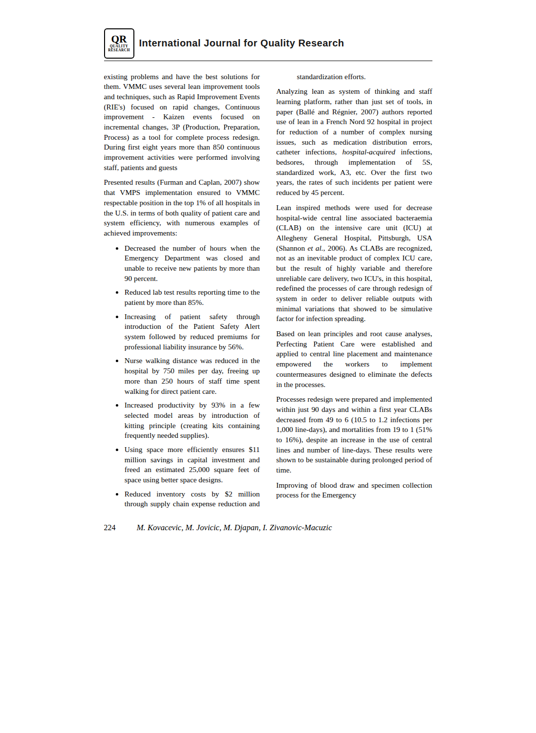QR QUALITY
RESEARCH
International Journal for Quality Research
existing problems and have the best solutions for them. VMMC uses several lean improvement tools and techniques, such as Rapid Improvement Events (RIE's) focused on rapid changes, Continuous improvement - Kaizen events focused on incremental changes, 3P (Production, Preparation, Process) as a tool for complete process redesign. During first eight years more than 850 continuous improvement activities were performed involving staff, patients and guests
Presented results (Furman and Caplan, 2007) show that VMPS implementation ensured to VMMC respectable position in the top 1% of all hospitals in the U.S. in terms of both quality of patient care and system efficiency, with numerous examples of achieved improvements:
Decreased the number of hours when the Emergency Department was closed and unable to receive new patients by more than 90 percent.
Reduced lab test results reporting time to the patient by more than 85%.
Increasing of patient safety through introduction of the Patient Safety Alert system followed by reduced premiums for professional liability insurance by 56%.
Nurse walking distance was reduced in the hospital by 750 miles per day, freeing up more than 250 hours of staff time spent walking for direct patient care.
Increased productivity by 93% in a few selected model areas by introduction of kitting principle (creating kits containing frequently needed supplies).
Using space more efficiently ensures $11 million savings in capital investment and freed an estimated 25,000 square feet of space using better space designs.
Reduced inventory costs by $2 million through supply chain expense reduction and standardization efforts.
Analyzing lean as system of thinking and staff learning platform, rather than just set of tools, in paper (Ballé and Régnier, 2007) authors reported use of lean in a French Nord 92 hospital in project for reduction of a number of complex nursing issues, such as medication distribution errors, catheter infections, hospital-acquired infections, bedsores, through implementation of 5S, standardized work, A3, etc. Over the first two years, the rates of such incidents per patient were reduced by 45 percent.
Lean inspired methods were used for decrease hospital-wide central line associated bacteraemia (CLAB) on the intensive care unit (ICU) at Allegheny General Hospital, Pittsburgh, USA (Shannon et al., 2006). As CLABs are recognized, not as an inevitable product of complex ICU care, but the result of highly variable and therefore unreliable care delivery, two ICU's, in this hospital, redefined the processes of care through redesign of system in order to deliver reliable outputs with minimal variations that showed to be simulative factor for infection spreading.
Based on lean principles and root cause analyses, Perfecting Patient Care were established and applied to central line placement and maintenance empowered the workers to implement countermeasures designed to eliminate the defects in the processes.
Processes redesign were prepared and implemented within just 90 days and within a first year CLABs decreased from 49 to 6 (10.5 to 1.2 infections per 1,000 line-days), and mortalities from 19 to 1 (51% to 16%), despite an increase in the use of central lines and number of line-days. These results were shown to be sustainable during prolonged period of time.
Improving of blood draw and specimen collection process for the Emergency
224 M. Kovacevic, M. Jovicic, M. Djapan, I. Zivanovic-Macuzic